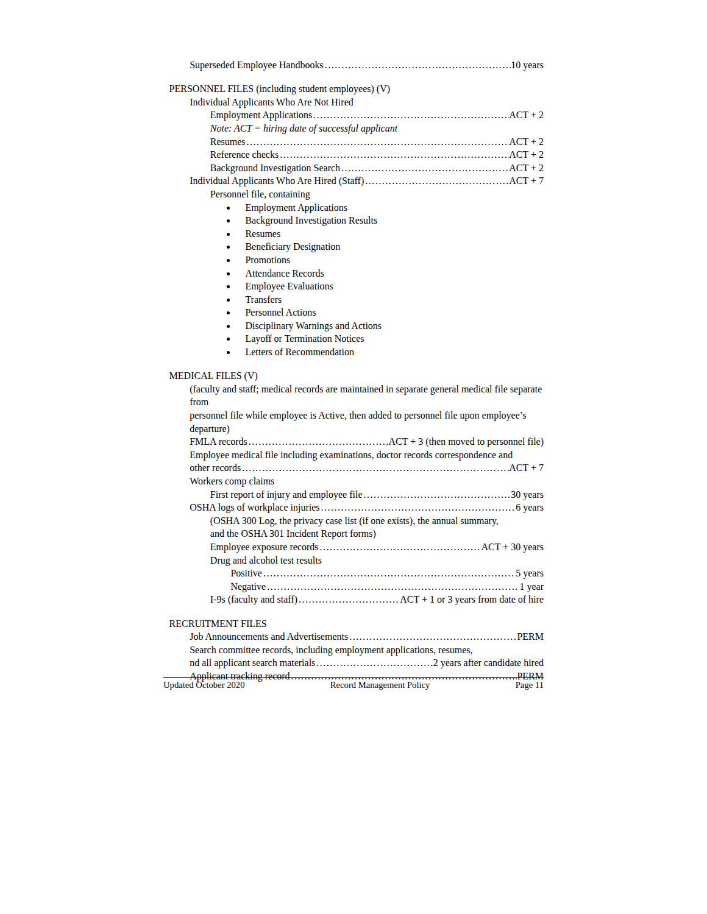Superseded Employee Handbooks ........................................................................................... 10 years
PERSONNEL FILES (including student employees) (V)
Individual Applicants Who Are Not Hired
Employment Applications .......................................................................................... ACT + 2
Note: ACT = hiring date of successful applicant
Resumes ..................................................................................................... ACT + 2
Reference checks ..................................................................................................... ACT + 2
Background Investigation Search .............................................................................. ACT + 2
Individual Applicants Who Are Hired (Staff) .................................................................. ACT + 7
Personnel file, containing
Employment Applications
Background Investigation Results
Resumes
Beneficiary Designation
Promotions
Attendance Records
Employee Evaluations
Transfers
Personnel Actions
Disciplinary Warnings and Actions
Layoff or Termination Notices
Letters of Recommendation
MEDICAL FILES (V)
(faculty and staff; medical records are maintained in separate general medical file separate from
personnel file while employee is Active, then added to personnel file upon employee’s departure)
FMLA records .............................................................. ACT + 3 (then moved to personnel file)
Employee medical file including examinations, doctor records correspondence and
other records ..................................................................................................................... ACT + 7
Workers comp claims
First report of injury and employee file ....................................................................... 30 years
OSHA logs of workplace injuries ......................................................................................... 6 years
(OSHA 300 Log, the privacy case list (if one exists), the annual summary,
and the OSHA 301 Incident Report forms)
Employee exposure records .............................................................................. ACT + 30 years
Drug and alcohol test results
Positive ................................................................................................................ 5 years
Negative ............................................................................................................... 1 year
I-9s (faculty and staff) ................................................... ACT + 1 or 3 years from date of hire
RECRUITMENT FILES
Job Announcements and Advertisements ............................................................................. PERM
Search committee records, including employment applications, resumes,
nd all applicant search materials ......................................................... 2 years after candidate hired
Applicant tracking record ..................................................................................................... PERM
Updated October 2020
Record Management Policy
Page 11